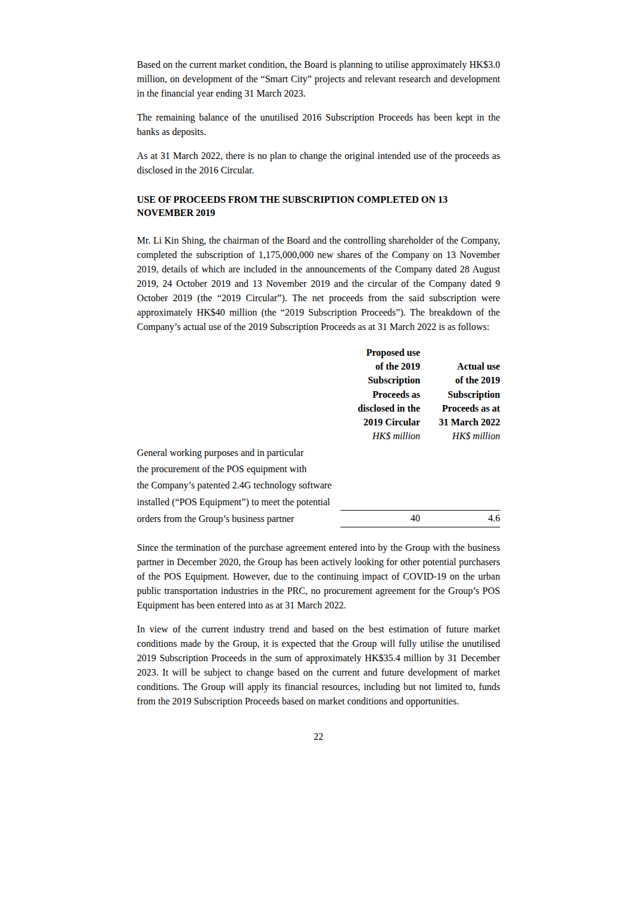Based on the current market condition, the Board is planning to utilise approximately HK$3.0 million, on development of the “Smart City” projects and relevant research and development in the financial year ending 31 March 2023.
The remaining balance of the unutilised 2016 Subscription Proceeds has been kept in the banks as deposits.
As at 31 March 2022, there is no plan to change the original intended use of the proceeds as disclosed in the 2016 Circular.
USE OF PROCEEDS FROM THE SUBSCRIPTION COMPLETED ON 13 NOVEMBER 2019
Mr. Li Kin Shing, the chairman of the Board and the controlling shareholder of the Company, completed the subscription of 1,175,000,000 new shares of the Company on 13 November 2019, details of which are included in the announcements of the Company dated 28 August 2019, 24 October 2019 and 13 November 2019 and the circular of the Company dated 9 October 2019 (the “2019 Circular”). The net proceeds from the said subscription were approximately HK$40 million (the “2019 Subscription Proceeds”). The breakdown of the Company’s actual use of the 2019 Subscription Proceeds as at 31 March 2022 is as follows:
| | Proposed use of the 2019 Subscription Proceeds as disclosed in the 2019 Circular HK$ million | Actual use of the 2019 Subscription Proceeds as at 31 March 2022 HK$ million |
| --- | --- | --- |
| General working purposes and in particular | | |
| the procurement of the POS equipment with | | |
| the Company’s patented 2.4G technology software | | |
| installed (“POS Equipment”) to meet the potential | | |
| orders from the Group’s business partner | 40 | 4.6 |
Since the termination of the purchase agreement entered into by the Group with the business partner in December 2020, the Group has been actively looking for other potential purchasers of the POS Equipment. However, due to the continuing impact of COVID-19 on the urban public transportation industries in the PRC, no procurement agreement for the Group’s POS Equipment has been entered into as at 31 March 2022.
In view of the current industry trend and based on the best estimation of future market conditions made by the Group, it is expected that the Group will fully utilise the unutilised 2019 Subscription Proceeds in the sum of approximately HK$35.4 million by 31 December 2023. It will be subject to change based on the current and future development of market conditions. The Group will apply its financial resources, including but not limited to, funds from the 2019 Subscription Proceeds based on market conditions and opportunities.
22